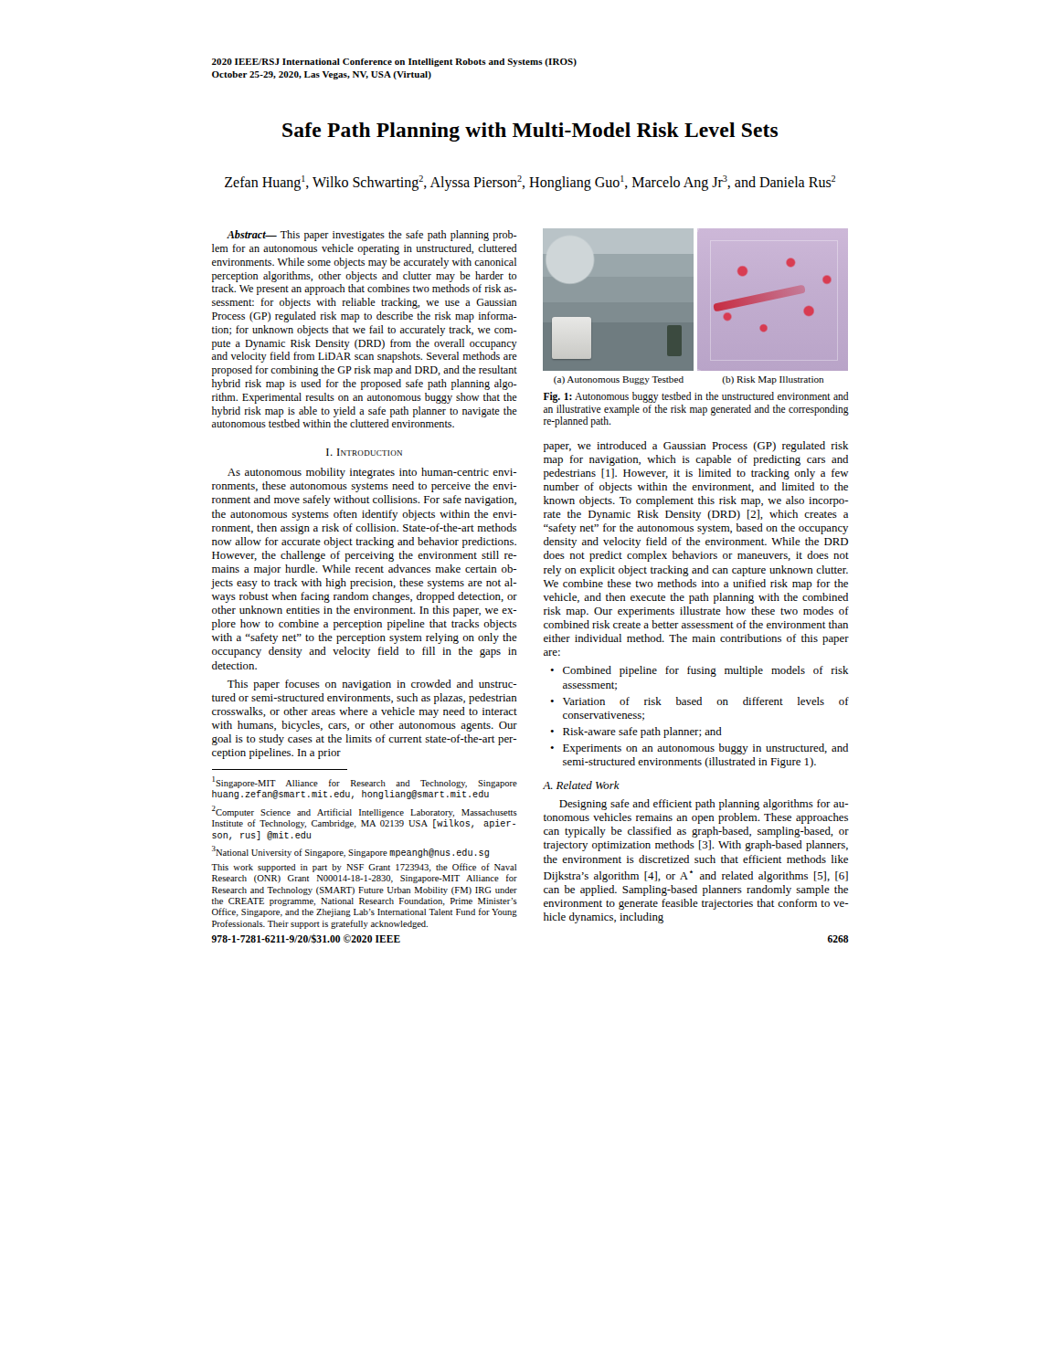2020 IEEE/RSJ International Conference on Intelligent Robots and Systems (IROS)
October 25-29, 2020, Las Vegas, NV, USA (Virtual)
Safe Path Planning with Multi-Model Risk Level Sets
Zefan Huang1, Wilko Schwarting2, Alyssa Pierson2, Hongliang Guo1, Marcelo Ang Jr3, and Daniela Rus2
Abstract— This paper investigates the safe path planning problem for an autonomous vehicle operating in unstructured, cluttered environments. While some objects may be accurately with canonical perception algorithms, other objects and clutter may be harder to track. We present an approach that combines two methods of risk assessment: for objects with reliable tracking, we use a Gaussian Process (GP) regulated risk map to describe the risk map information; for unknown objects that we fail to accurately track, we compute a Dynamic Risk Density (DRD) from the overall occupancy and velocity field from LiDAR scan snapshots. Several methods are proposed for combining the GP risk map and DRD, and the resultant hybrid risk map is used for the proposed safe path planning algorithm. Experimental results on an autonomous buggy show that the hybrid risk map is able to yield a safe path planner to navigate the autonomous testbed within the cluttered environments.
I. Introduction
As autonomous mobility integrates into human-centric environments, these autonomous systems need to perceive the environment and move safely without collisions. For safe navigation, the autonomous systems often identify objects within the environment, then assign a risk of collision. State-of-the-art methods now allow for accurate object tracking and behavior predictions. However, the challenge of perceiving the environment still remains a major hurdle. While recent advances make certain objects easy to track with high precision, these systems are not always robust when facing random changes, dropped detection, or other unknown entities in the environment. In this paper, we explore how to combine a perception pipeline that tracks objects with a “safety net” to the perception system relying on only the occupancy density and velocity field to fill in the gaps in detection.
This paper focuses on navigation in crowded and unstructured or semi-structured environments, such as plazas, pedestrian crosswalks, or other areas where a vehicle may need to interact with humans, bicycles, cars, or other autonomous agents. Our goal is to study cases at the limits of current state-of-the-art perception pipelines. In a prior
1Singapore-MIT Alliance for Research and Technology, Singapore huang.zefan@smart.mit.edu, hongliang@smart.mit.edu
2Computer Science and Artificial Intelligence Laboratory, Massachusetts Institute of Technology, Cambridge, MA 02139 USA [wilkos, apierson, rus] @mit.edu
3National University of Singapore, Singapore mpeangh@nus.edu.sg
This work supported in part by NSF Grant 1723943, the Office of Naval Research (ONR) Grant N00014-18-1-2830, Singapore-MIT Alliance for Research and Technology (SMART) Future Urban Mobility (FM) IRG under the CREATE programme, National Research Foundation, Prime Minister’s Office, Singapore, and the Zhejiang Lab’s International Talent Fund for Young Professionals. Their support is gratefully acknowledged.
(a) Autonomous Buggy Testbed
(b) Risk Map Illustration
Fig. 1: Autonomous buggy testbed in the unstructured environment and an illustrative example of the risk map generated and the corresponding re-planned path.
paper, we introduced a Gaussian Process (GP) regulated risk map for navigation, which is capable of predicting cars and pedestrians [1]. However, it is limited to tracking only a few number of objects within the environment, and limited to the known objects. To complement this risk map, we also incorporate the Dynamic Risk Density (DRD) [2], which creates a “safety net” for the autonomous system, based on the occupancy density and velocity field of the environment. While the DRD does not predict complex behaviors or maneuvers, it does not rely on explicit object tracking and can capture unknown clutter. We combine these two methods into a unified risk map for the vehicle, and then execute the path planning with the combined risk map. Our experiments illustrate how these two modes of combined risk create a better assessment of the environment than either individual method. The main contributions of this paper are:
Combined pipeline for fusing multiple models of risk assessment;
Variation of risk based on different levels of conservativeness;
Risk-aware safe path planner; and
Experiments on an autonomous buggy in unstructured, and semi-structured environments (illustrated in Figure 1).
A. Related Work
Designing safe and efficient path planning algorithms for autonomous vehicles remains an open problem. These approaches can typically be classified as graph-based, sampling-based, or trajectory optimization methods [3]. With graph-based planners, the environment is discretized such that efficient methods like Dijkstra’s algorithm [4], or A⋆ and related algorithms [5], [6] can be applied. Sampling-based planners randomly sample the environment to generate feasible trajectories that conform to vehicle dynamics, including
978-1-7281-6211-9/20/$31.00 ©2020 IEEE
6268